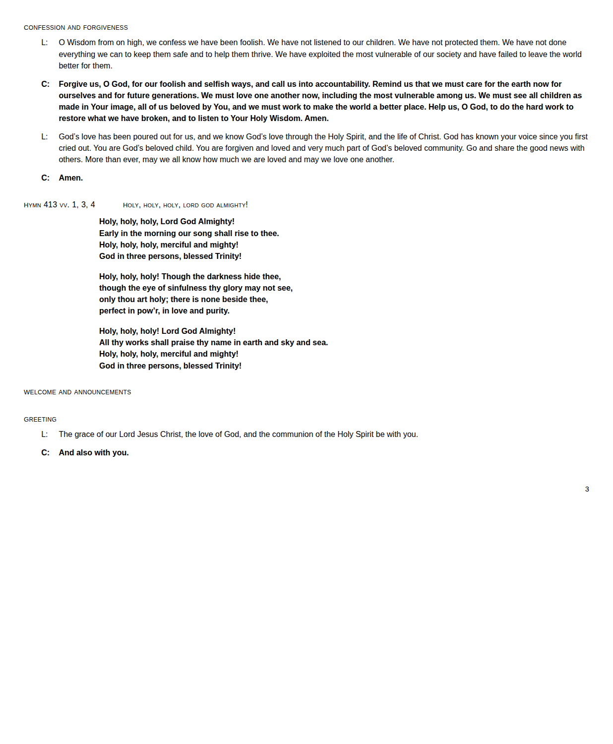Confession and Forgiveness
L:
O Wisdom from on high, we confess we have been foolish. We have not listened to our children. We have not protected them. We have not done everything we can to keep them safe and to help them thrive. We have exploited the most vulnerable of our society and have failed to leave the world better for them.
C:
Forgive us, O God, for our foolish and selfish ways, and call us into accountability. Remind us that we must care for the earth now for ourselves and for future generations. We must love one another now, including the most vulnerable among us. We must see all children as made in Your image, all of us beloved by You, and we must work to make the world a better place. Help us, O God, to do the hard work to restore what we have broken, and to listen to Your Holy Wisdom. Amen.
L:
God’s love has been poured out for us, and we know God’s love through the Holy Spirit, and the life of Christ. God has known your voice since you first cried out. You are God’s beloved child. You are forgiven and loved and very much part of God’s beloved community. Go and share the good news with others. More than ever, may we all know how much we are loved and may we love one another.
C:
Amen.
Hymn 413 vv. 1, 3, 4 Holy, Holy, Holy, Lord God Almighty!
Holy, holy, holy, Lord God Almighty!
Early in the morning our song shall rise to thee.
Holy, holy, holy, merciful and mighty!
God in three persons, blessed Trinity!
Holy, holy, holy! Though the darkness hide thee,
though the eye of sinfulness thy glory may not see,
only thou art holy; there is none beside thee,
perfect in pow’r, in love and purity.
Holy, holy, holy! Lord God Almighty!
All thy works shall praise thy name in earth and sky and sea.
Holy, holy, holy, merciful and mighty!
God in three persons, blessed Trinity!
Welcome and Announcements
Greeting
L:
The grace of our Lord Jesus Christ, the love of God, and the communion of the Holy Spirit be with you.
C:
And also with you.
3